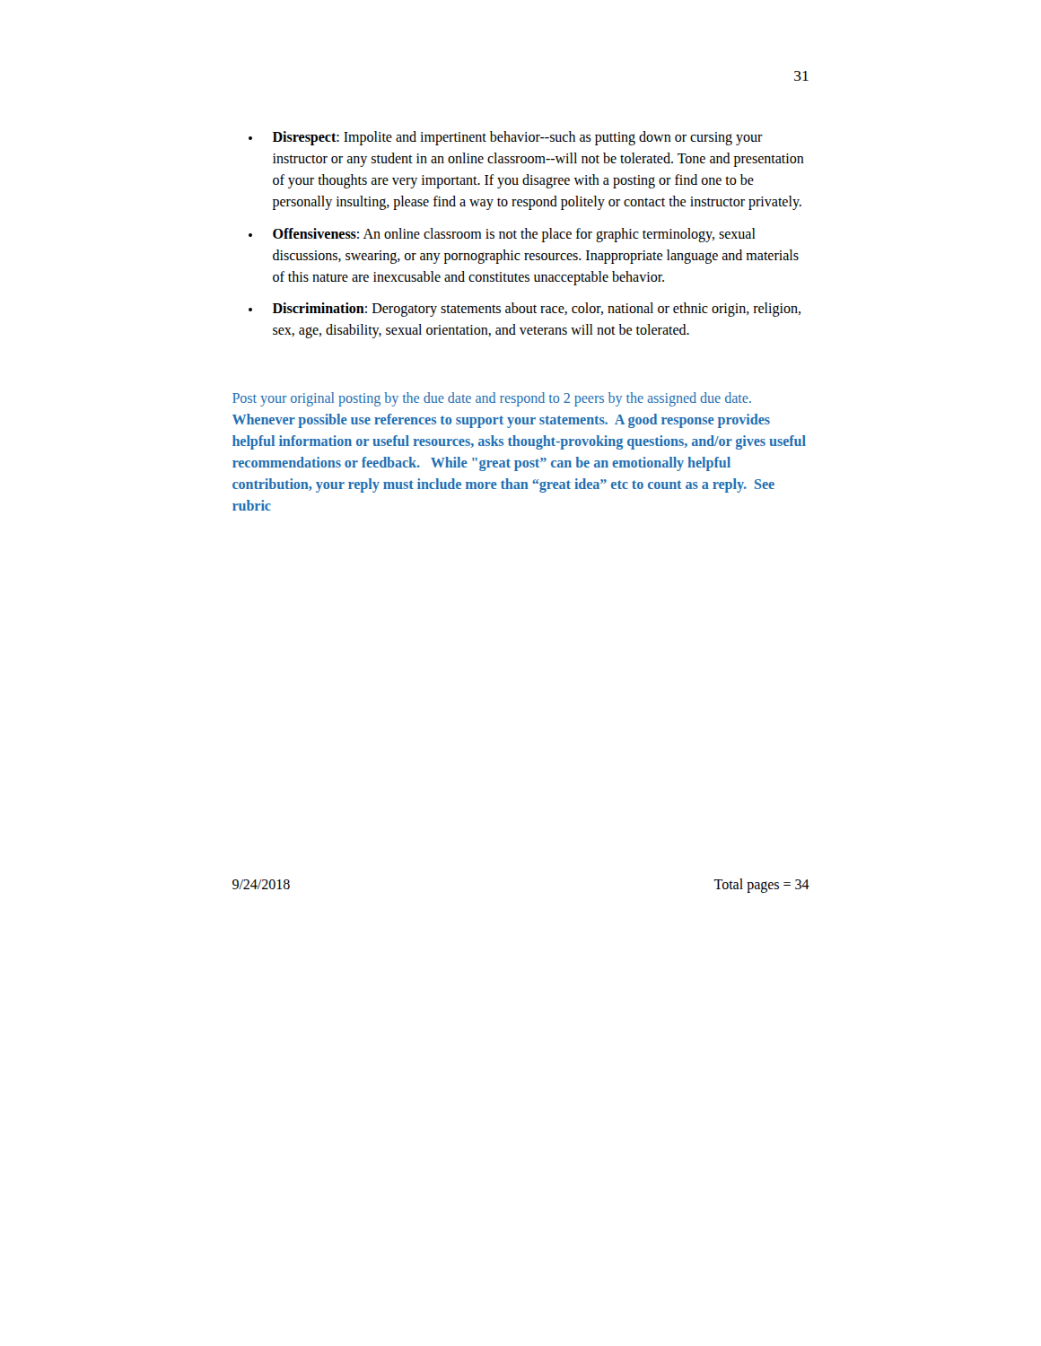31
Disrespect: Impolite and impertinent behavior--such as putting down or cursing your instructor or any student in an online classroom--will not be tolerated. Tone and presentation of your thoughts are very important. If you disagree with a posting or find one to be personally insulting, please find a way to respond politely or contact the instructor privately.
Offensiveness: An online classroom is not the place for graphic terminology, sexual discussions, swearing, or any pornographic resources. Inappropriate language and materials of this nature are inexcusable and constitutes unacceptable behavior.
Discrimination: Derogatory statements about race, color, national or ethnic origin, religion, sex, age, disability, sexual orientation, and veterans will not be tolerated.
Post your original posting by the due date and respond to 2 peers by the assigned due date. Whenever possible use references to support your statements. A good response provides helpful information or useful resources, asks thought-provoking questions, and/or gives useful recommendations or feedback. While "great post” can be an emotionally helpful contribution, your reply must include more than “great idea” etc to count as a reply. See rubric
9/24/2018 Total pages = 34